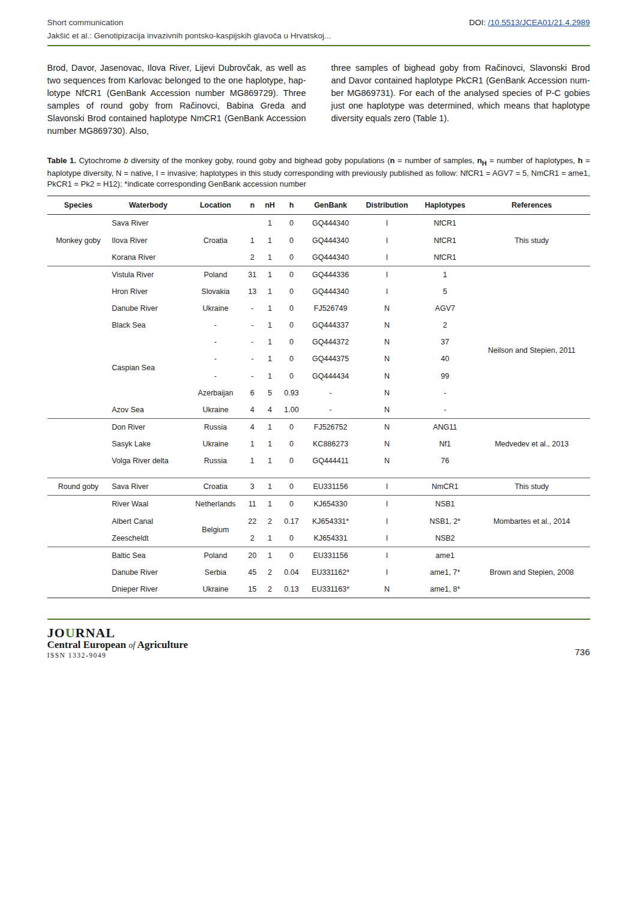Short communication
Jakšić et al.: Genotipizacija invazivnih pontsko-kaspijskih glavoča u Hrvatskoj...
DOI: /10.5513/JCEA01/21.4.2989
Brod, Davor, Jasenovac, Ilova River, Lijevi Dubrovčak, as well as two sequences from Karlovac belonged to the one haplotype, haplotype NfCR1 (GenBank Accession number MG869729). Three samples of round goby from Račinovci, Babina Greda and Slavonski Brod contained haplotype NmCR1 (GenBank Accession number MG869730). Also,
three samples of bighead goby from Račinovci, Slavonski Brod and Davor contained haplotype PkCR1 (GenBank Accession number MG869731). For each of the analysed species of P-C gobies just one haplotype was determined, which means that haplotype diversity equals zero (Table 1).
Table 1. Cytochrome b diversity of the monkey goby, round goby and bighead goby populations (n = number of samples, nH = number of haplotypes, h = haplotype diversity, N = native, I = invasive; haplotypes in this study corresponding with previously published as follow: NfCR1 = AGV7 = 5, NmCR1 = ame1, PkCR1 = Pk2 = H12); *indicate corresponding GenBank accession number
| Species | Waterbody | Location | n | nH | h | GenBank | Distribution | Haplotypes | References |
| --- | --- | --- | --- | --- | --- | --- | --- | --- | --- |
| Monkey goby | Sava River | Croatia | | 1 | 0 | GQ444340 | I | NfCR1 | |
| Ilova River | 1 | 1 | 0 | GQ444340 | I | NfCR1 | This study |
| Korana River | 2 | 1 | 0 | GQ444340 | I | NfCR1 | |
| | Vistula River | Poland | 31 | 1 | 0 | GQ444336 | I | 1 | |
| | Hron River | Slovakia | 13 | 1 | 0 | GQ444340 | I | 5 | |
| | Danube River | Ukraine | - | 1 | 0 | FJ526749 | N | AGV7 | |
| | Black Sea | - | - | 1 | 0 | GQ444337 | N | 2 | |
| | Caspian Sea | - | - | 1 | 0 | GQ444372 | N | 37 | Neilson and Stepien, 2011 |
| | - | - | 1 | 0 | GQ444375 | N | 40 |
| | - | - | 1 | 0 | GQ444434 | N | 99 | |
| | Azerbaijan | 6 | 5 | 0.93 | - | N | - | |
| | Azov Sea | Ukraine | 4 | 4 | 1.00 | - | N | - | |
| | Don River | Russia | 4 | 1 | 0 | FJ526752 | N | ANG11 | |
| | Sasyk Lake | Ukraine | 1 | 1 | 0 | KC886273 | N | Nf1 | Medvedev et al., 2013 |
| | Volga River delta | Russia | 1 | 1 | 0 | GQ444411 | N | 76 | |
| Round goby | Sava River | Croatia | 3 | 1 | 0 | EU331156 | I | NmCR1 | This study |
| | River Waal | Netherlands | 11 | 1 | 0 | KJ654330 | I | NSB1 | |
| | Albert Canal | Belgium | 22 | 2 | 0.17 | KJ654331* | I | NSB1, 2* | Mombartes et al., 2014 |
| | Zeescheldt | 2 | 1 | 0 | KJ654331 | I | NSB2 | |
| | Baltic Sea | Poland | 20 | 1 | 0 | EU331156 | I | ame1 | |
| | Danube River | Serbia | 45 | 2 | 0.04 | EU331162* | I | ame1, 7* | Brown and Stepien, 2008 |
| | Dnieper River | Ukraine | 15 | 2 | 0.13 | EU331163* | N | ame1, 8* | |
JOURNAL
Central European of Agriculture
ISSN 1332-9049
736